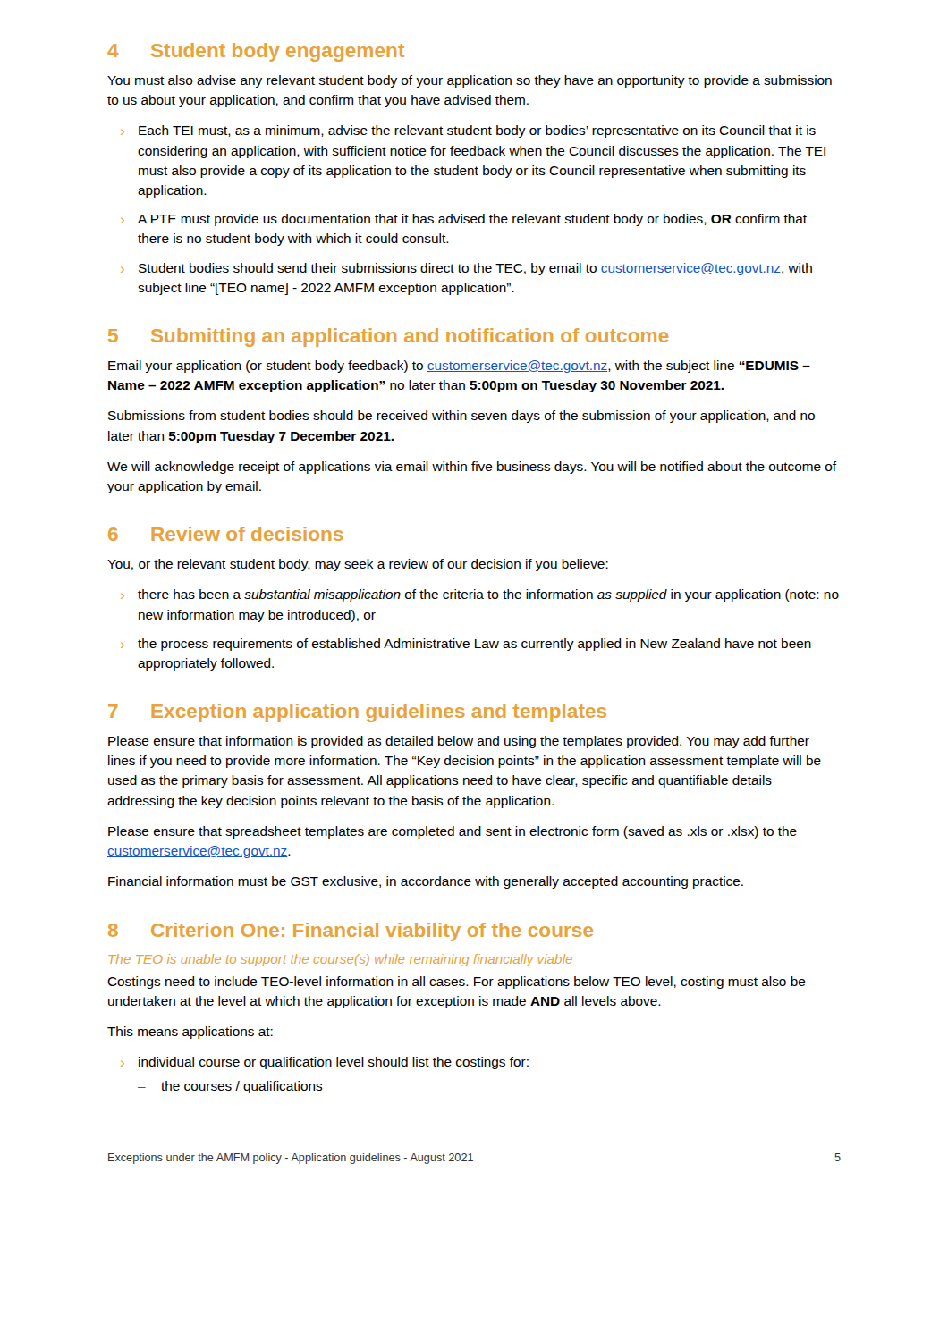4 Student body engagement
You must also advise any relevant student body of your application so they have an opportunity to provide a submission to us about your application, and confirm that you have advised them.
Each TEI must, as a minimum, advise the relevant student body or bodies’ representative on its Council that it is considering an application, with sufficient notice for feedback when the Council discusses the application. The TEI must also provide a copy of its application to the student body or its Council representative when submitting its application.
A PTE must provide us documentation that it has advised the relevant student body or bodies, OR confirm that there is no student body with which it could consult.
Student bodies should send their submissions direct to the TEC, by email to customerservice@tec.govt.nz, with subject line “[TEO name] - 2022 AMFM exception application”.
5 Submitting an application and notification of outcome
Email your application (or student body feedback) to customerservice@tec.govt.nz, with the subject line “EDUMIS – Name – 2022 AMFM exception application” no later than 5:00pm on Tuesday 30 November 2021.
Submissions from student bodies should be received within seven days of the submission of your application, and no later than 5:00pm Tuesday 7 December 2021.
We will acknowledge receipt of applications via email within five business days. You will be notified about the outcome of your application by email.
6 Review of decisions
You, or the relevant student body, may seek a review of our decision if you believe:
there has been a substantial misapplication of the criteria to the information as supplied in your application (note: no new information may be introduced), or
the process requirements of established Administrative Law as currently applied in New Zealand have not been appropriately followed.
7 Exception application guidelines and templates
Please ensure that information is provided as detailed below and using the templates provided. You may add further lines if you need to provide more information. The “Key decision points” in the application assessment template will be used as the primary basis for assessment. All applications need to have clear, specific and quantifiable details addressing the key decision points relevant to the basis of the application.
Please ensure that spreadsheet templates are completed and sent in electronic form (saved as .xls or .xlsx) to the customerservice@tec.govt.nz.
Financial information must be GST exclusive, in accordance with generally accepted accounting practice.
8 Criterion One: Financial viability of the course
The TEO is unable to support the course(s) while remaining financially viable
Costings need to include TEO-level information in all cases. For applications below TEO level, costing must also be undertaken at the level at which the application for exception is made AND all levels above.
This means applications at:
individual course or qualification level should list the costings for:
the courses / qualifications
Exceptions under the AMFM policy - Application guidelines - August 2021 5